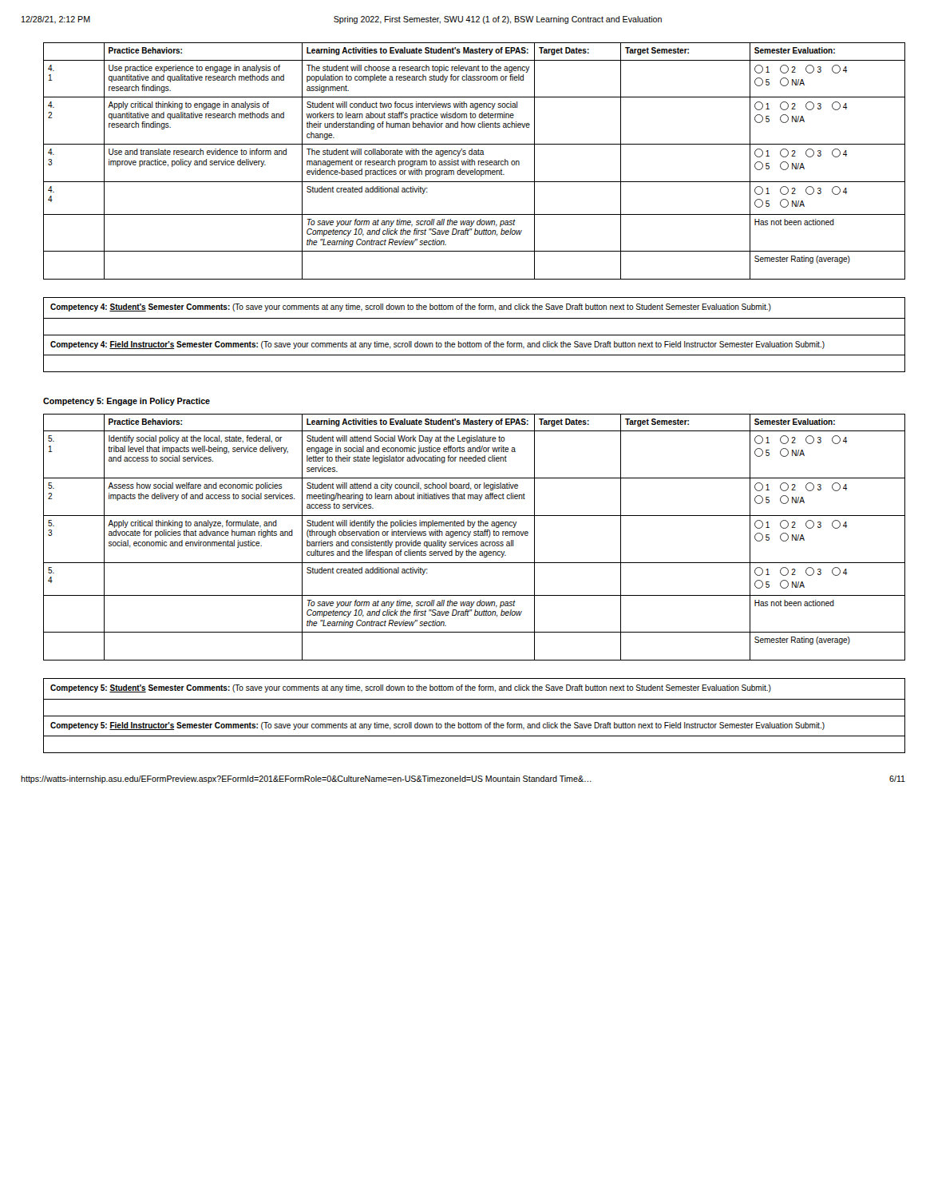12/28/21, 2:12 PM
Spring 2022, First Semester, SWU 412 (1 of 2), BSW Learning Contract and Evaluation
| | Practice Behaviors: | Learning Activities to Evaluate Student's Mastery of EPAS: | Target Dates: | Target Semester: | Semester Evaluation: |
| --- | --- | --- | --- | --- | --- |
| 4. 1 | Use practice experience to engage in analysis of quantitative and qualitative research methods and research findings. | The student will choose a research topic relevant to the agency population to complete a research study for classroom or field assignment. | | | 1 2 3 4 5 N/A |
| 4. 2 | Apply critical thinking to engage in analysis of quantitative and qualitative research methods and research findings. | Student will conduct two focus interviews with agency social workers to learn about staff's practice wisdom to determine their understanding of human behavior and how clients achieve change. | | | 1 2 3 4 5 N/A |
| 4. 3 | Use and translate research evidence to inform and improve practice, policy and service delivery. | The student will collaborate with the agency's data management or research program to assist with research on evidence-based practices or with program development. | | | 1 2 3 4 5 N/A |
| 4. 4 | | Student created additional activity: | | | 1 2 3 4 5 N/A |
| | | To save your form at any time, scroll all the way down, past Competency 10, and click the first "Save Draft" button, below the "Learning Contract Review" section. | | | Has not been actioned |
| | | | | | Semester Rating (average) |
Competency 4: Student's Semester Comments: (To save your comments at any time, scroll down to the bottom of the form, and click the Save Draft button next to Student Semester Evaluation Submit.)
Competency 4: Field Instructor's Semester Comments: (To save your comments at any time, scroll down to the bottom of the form, and click the Save Draft button next to Field Instructor Semester Evaluation Submit.)
Competency 5: Engage in Policy Practice
| | Practice Behaviors: | Learning Activities to Evaluate Student's Mastery of EPAS: | Target Dates: | Target Semester: | Semester Evaluation: |
| --- | --- | --- | --- | --- | --- |
| 5. 1 | Identify social policy at the local, state, federal, or tribal level that impacts well-being, service delivery, and access to social services. | Student will attend Social Work Day at the Legislature to engage in social and economic justice efforts and/or write a letter to their state legislator advocating for needed client services. | | | 1 2 3 4 5 N/A |
| 5. 2 | Assess how social welfare and economic policies impacts the delivery of and access to social services. | Student will attend a city council, school board, or legislative meeting/hearing to learn about initiatives that may affect client access to services. | | | 1 2 3 4 5 N/A |
| 5. 3 | Apply critical thinking to analyze, formulate, and advocate for policies that advance human rights and social, economic and environmental justice. | Student will identify the policies implemented by the agency (through observation or interviews with agency staff) to remove barriers and consistently provide quality services across all cultures and the lifespan of clients served by the agency. | | | 1 2 3 4 5 N/A |
| 5. 4 | | Student created additional activity: | | | 1 2 3 4 5 N/A |
| | | To save your form at any time, scroll all the way down, past Competency 10, and click the first "Save Draft" button, below the "Learning Contract Review" section. | | | Has not been actioned |
| | | | | | Semester Rating (average) |
Competency 5: Student's Semester Comments: (To save your comments at any time, scroll down to the bottom of the form, and click the Save Draft button next to Student Semester Evaluation Submit.)
Competency 5: Field Instructor's Semester Comments: (To save your comments at any time, scroll down to the bottom of the form, and click the Save Draft button next to Field Instructor Semester Evaluation Submit.)
https://watts-internship.asu.edu/EFormPreview.aspx?EFormId=201&EFormRole=0&CultureName=en-US&TimezoneId=US Mountain Standard Time&…
6/11